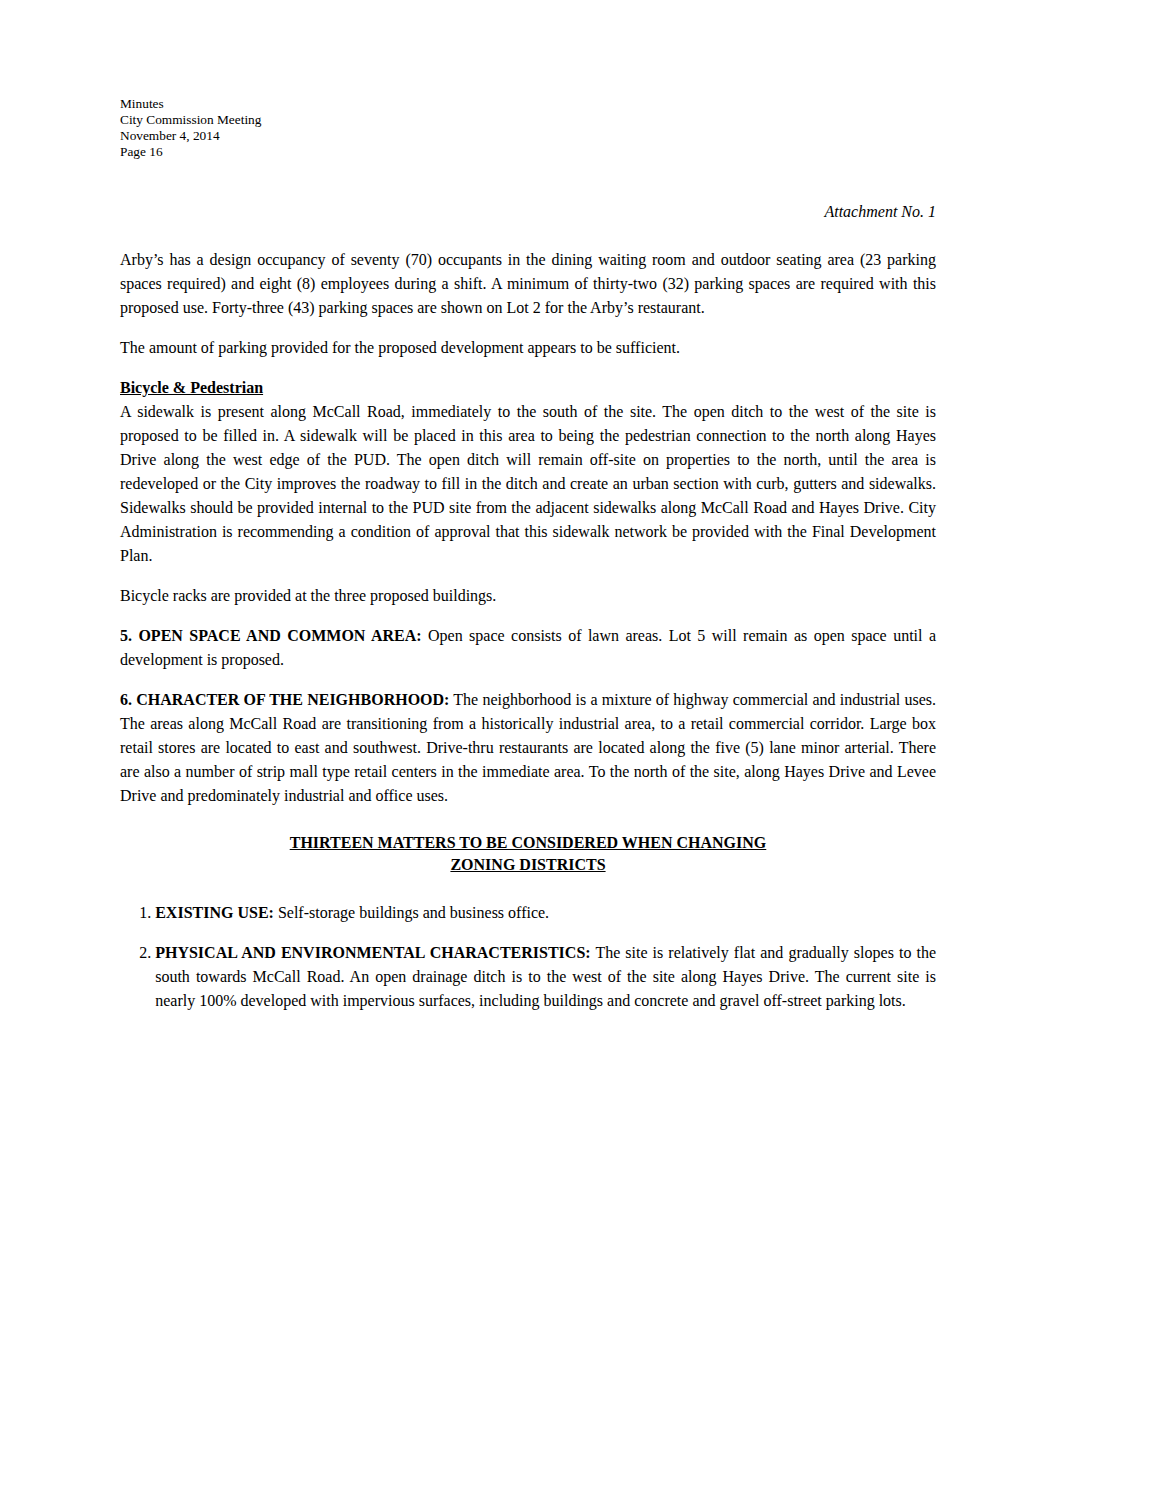Minutes
City Commission Meeting
November 4, 2014
Page 16
Attachment No. 1
Arby’s has a design occupancy of seventy (70) occupants in the dining waiting room and outdoor seating area (23 parking spaces required) and eight (8) employees during a shift. A minimum of thirty-two (32) parking spaces are required with this proposed use. Forty-three (43) parking spaces are shown on Lot 2 for the Arby’s restaurant.
The amount of parking provided for the proposed development appears to be sufficient.
Bicycle & Pedestrian
A sidewalk is present along McCall Road, immediately to the south of the site. The open ditch to the west of the site is proposed to be filled in. A sidewalk will be placed in this area to being the pedestrian connection to the north along Hayes Drive along the west edge of the PUD. The open ditch will remain off-site on properties to the north, until the area is redeveloped or the City improves the roadway to fill in the ditch and create an urban section with curb, gutters and sidewalks. Sidewalks should be provided internal to the PUD site from the adjacent sidewalks along McCall Road and Hayes Drive. City Administration is recommending a condition of approval that this sidewalk network be provided with the Final Development Plan.
Bicycle racks are provided at the three proposed buildings.
5. OPEN SPACE AND COMMON AREA: Open space consists of lawn areas. Lot 5 will remain as open space until a development is proposed.
6. CHARACTER OF THE NEIGHBORHOOD: The neighborhood is a mixture of highway commercial and industrial uses. The areas along McCall Road are transitioning from a historically industrial area, to a retail commercial corridor. Large box retail stores are located to east and southwest. Drive-thru restaurants are located along the five (5) lane minor arterial. There are also a number of strip mall type retail centers in the immediate area. To the north of the site, along Hayes Drive and Levee Drive and predominately industrial and office uses.
THIRTEEN MATTERS TO BE CONSIDERED WHEN CHANGING
ZONING DISTRICTS
EXISTING USE: Self-storage buildings and business office.
PHYSICAL AND ENVIRONMENTAL CHARACTERISTICS: The site is relatively flat and gradually slopes to the south towards McCall Road. An open drainage ditch is to the west of the site along Hayes Drive. The current site is nearly 100% developed with impervious surfaces, including buildings and concrete and gravel off-street parking lots.